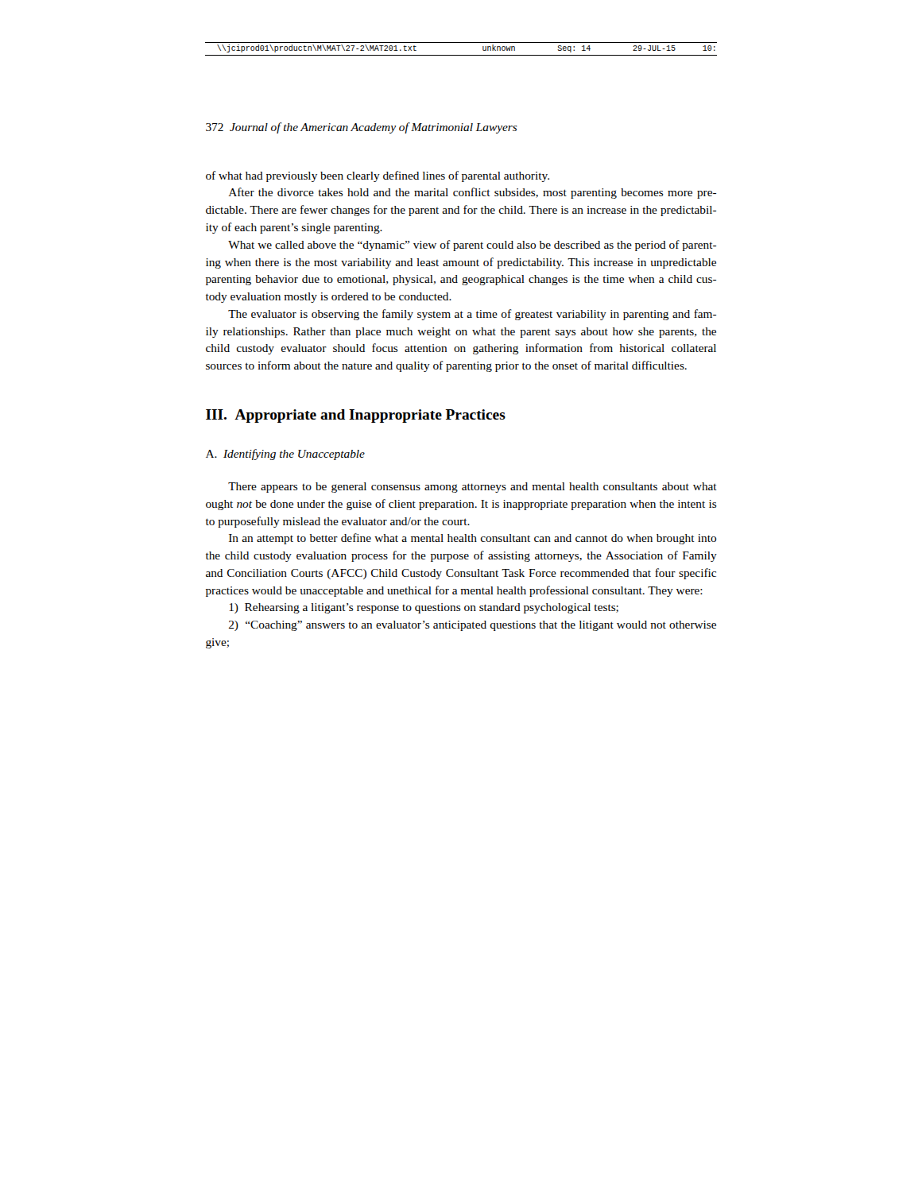\\jciprod01\productn\M\MAT\27-2\MAT201.txt unknown Seq: 1429-JUL-1510:28
372 Journal of the American Academy of Matrimonial Lawyers
of what had previously been clearly defined lines of parental authority.
After the divorce takes hold and the marital conflict subsides, most parenting becomes more predictable. There are fewer changes for the parent and for the child. There is an increase in the predictability of each parent’s single parenting.
What we called above the “dynamic” view of parent could also be described as the period of parenting when there is the most variability and least amount of predictability. This increase in unpredictable parenting behavior due to emotional, physical, and geographical changes is the time when a child custody evaluation mostly is ordered to be conducted.
The evaluator is observing the family system at a time of greatest variability in parenting and family relationships. Rather than place much weight on what the parent says about how she parents, the child custody evaluator should focus attention on gathering information from historical collateral sources to inform about the nature and quality of parenting prior to the onset of marital difficulties.
III. Appropriate and Inappropriate Practices
A. Identifying the Unacceptable
There appears to be general consensus among attorneys and mental health consultants about what ought not be done under the guise of client preparation. It is inappropriate preparation when the intent is to purposefully mislead the evaluator and/or the court.
In an attempt to better define what a mental health consultant can and cannot do when brought into the child custody evaluation process for the purpose of assisting attorneys, the Association of Family and Conciliation Courts (AFCC) Child Custody Consultant Task Force recommended that four specific practices would be unacceptable and unethical for a mental health professional consultant. They were:
1) Rehearsing a litigant’s response to questions on standard psychological tests;
2) “Coaching” answers to an evaluator’s anticipated questions that the litigant would not otherwise give;